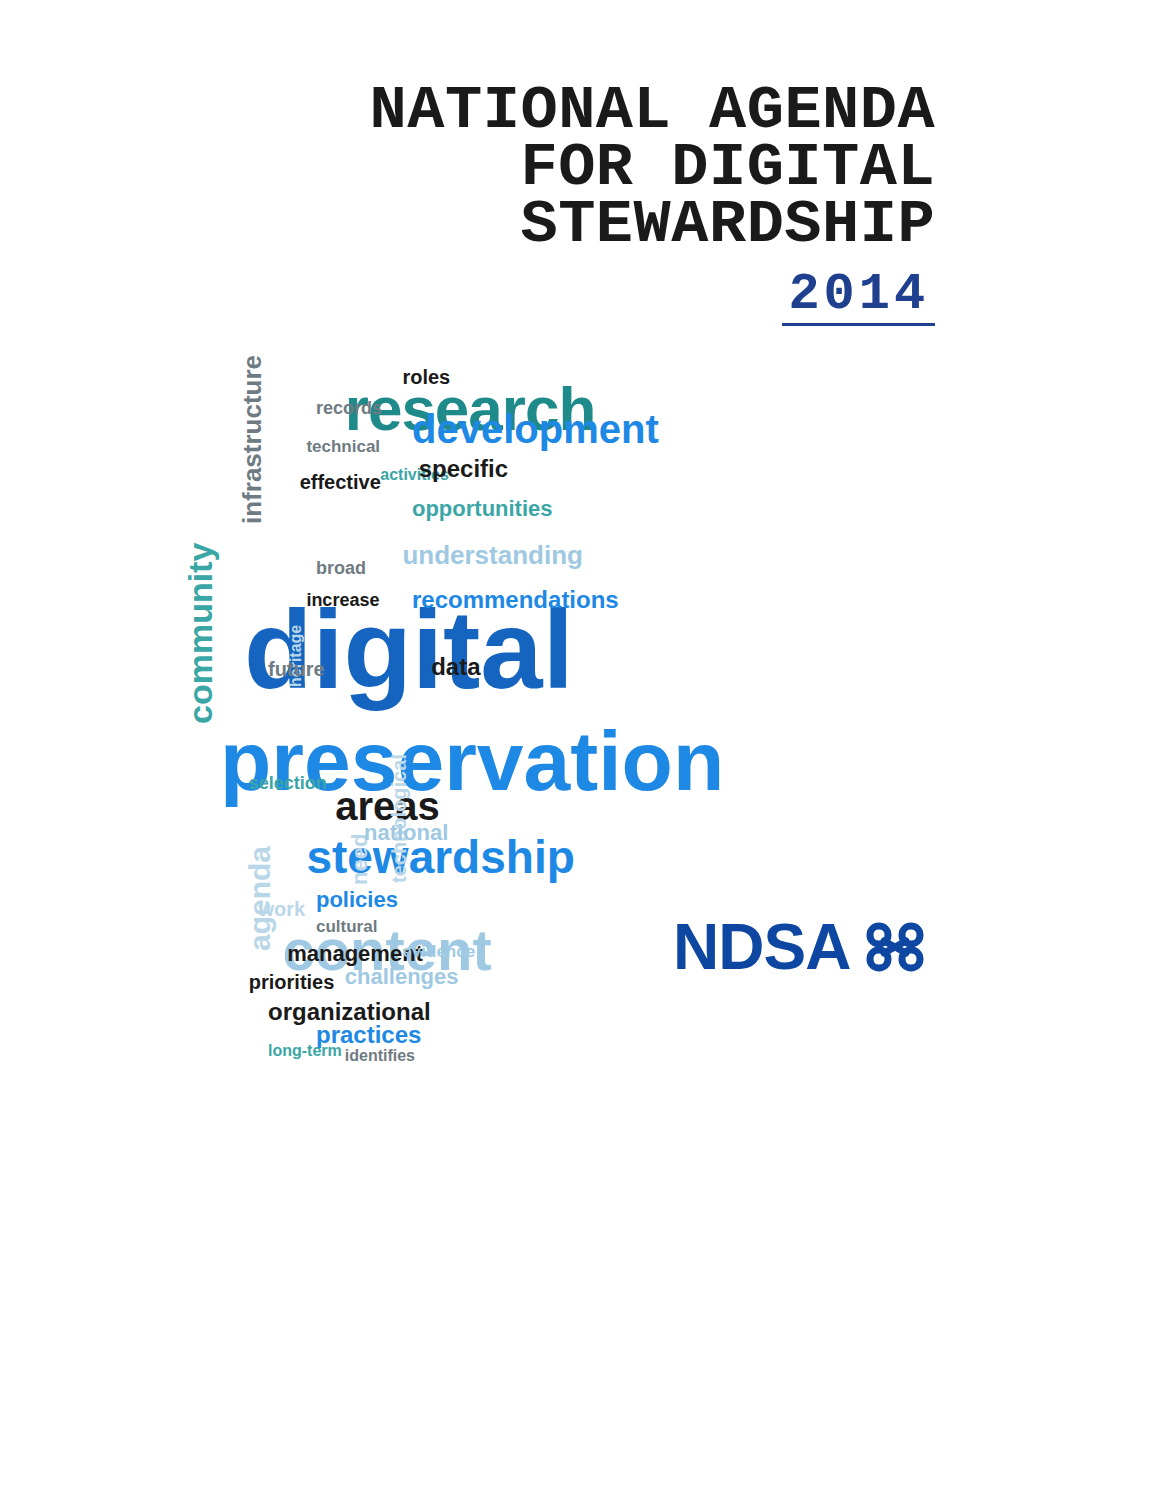National Agenda
for Digital
Stewardship
2014
digital preservation research development stewardship content areas community infrastructure agenda need technological heritage roles records technical effective activities specific opportunities understanding broad increase recommendations future data selection national policies work cultural management evidence challenges priorities organizational practices long-term identifies
NDSA